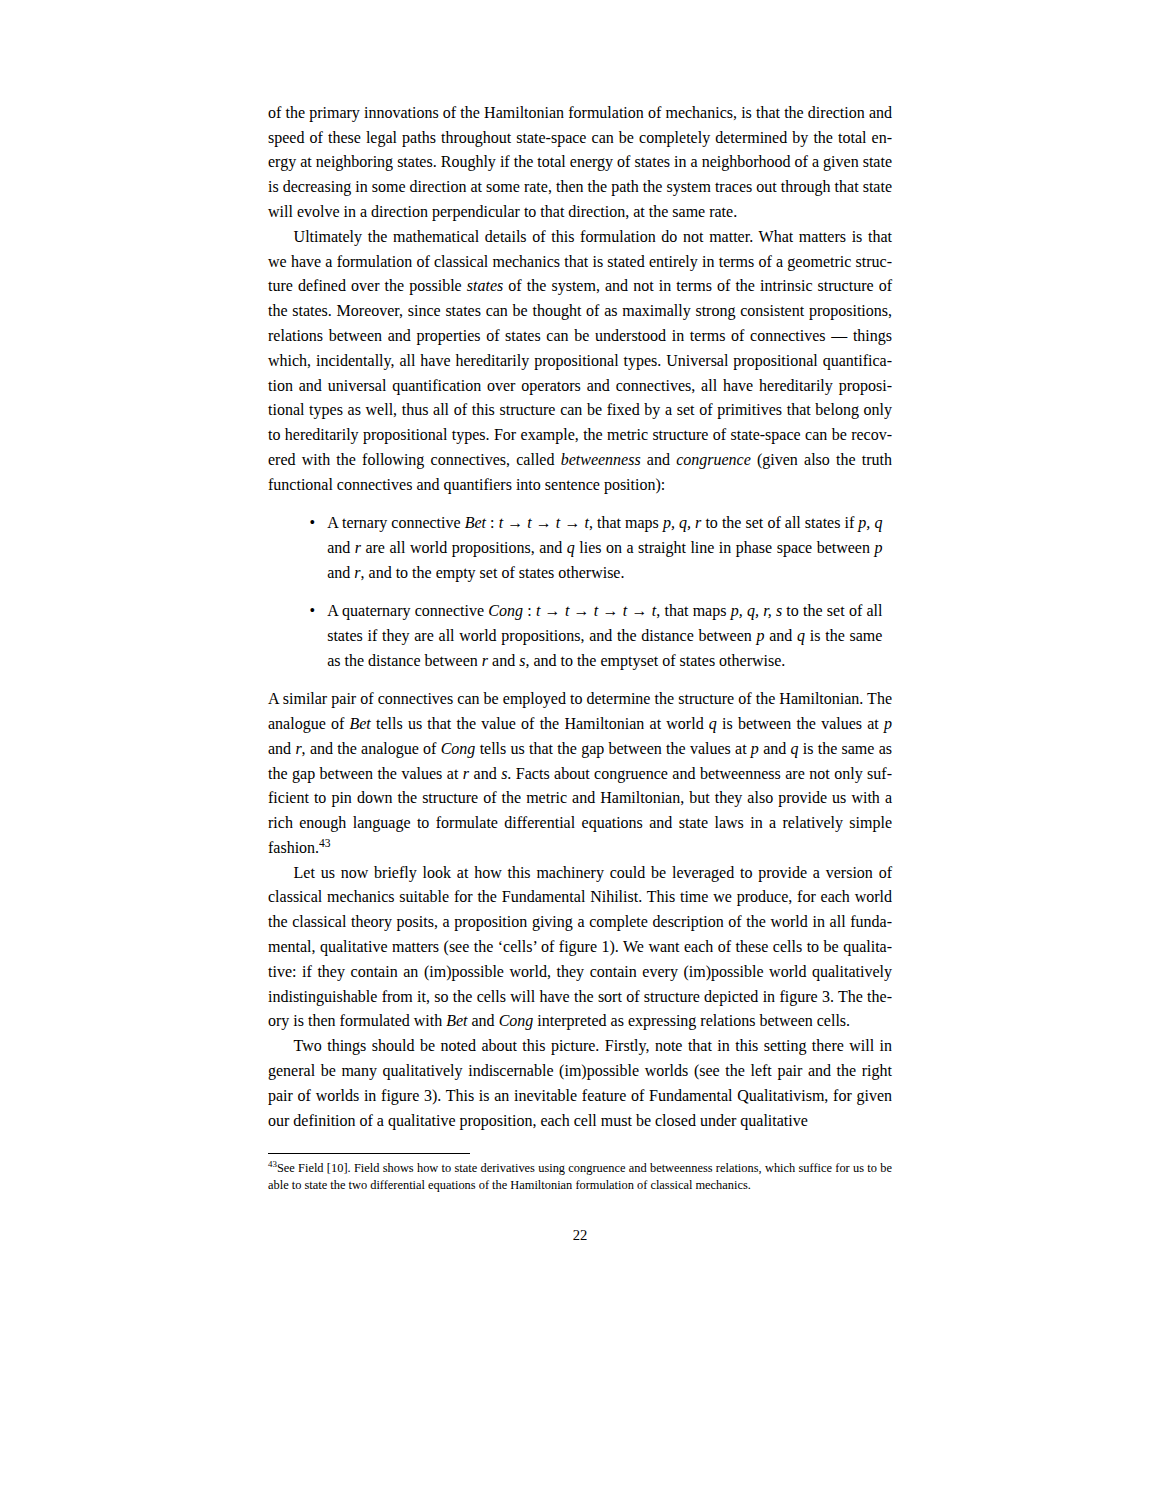of the primary innovations of the Hamiltonian formulation of mechanics, is that the direction and speed of these legal paths throughout state-space can be completely determined by the total energy at neighboring states. Roughly if the total energy of states in a neighborhood of a given state is decreasing in some direction at some rate, then the path the system traces out through that state will evolve in a direction perpendicular to that direction, at the same rate.
Ultimately the mathematical details of this formulation do not matter. What matters is that we have a formulation of classical mechanics that is stated entirely in terms of a geometric structure defined over the possible states of the system, and not in terms of the intrinsic structure of the states. Moreover, since states can be thought of as maximally strong consistent propositions, relations between and properties of states can be understood in terms of connectives — things which, incidentally, all have hereditarily propositional types. Universal propositional quantification and universal quantification over operators and connectives, all have hereditarily propositional types as well, thus all of this structure can be fixed by a set of primitives that belong only to hereditarily propositional types. For example, the metric structure of state-space can be recovered with the following connectives, called betweenness and congruence (given also the truth functional connectives and quantifiers into sentence position):
A ternary connective Bet : t → t → t → t, that maps p, q, r to the set of all states if p, q and r are all world propositions, and q lies on a straight line in phase space between p and r, and to the empty set of states otherwise.
A quaternary connective Cong : t → t → t → t → t, that maps p, q, r, s to the set of all states if they are all world propositions, and the distance between p and q is the same as the distance between r and s, and to the emptyset of states otherwise.
A similar pair of connectives can be employed to determine the structure of the Hamiltonian. The analogue of Bet tells us that the value of the Hamiltonian at world q is between the values at p and r, and the analogue of Cong tells us that the gap between the values at p and q is the same as the gap between the values at r and s. Facts about congruence and betweenness are not only sufficient to pin down the structure of the metric and Hamiltonian, but they also provide us with a rich enough language to formulate differential equations and state laws in a relatively simple fashion.43
Let us now briefly look at how this machinery could be leveraged to provide a version of classical mechanics suitable for the Fundamental Nihilist. This time we produce, for each world the classical theory posits, a proposition giving a complete description of the world in all fundamental, qualitative matters (see the ‘cells’ of figure 1). We want each of these cells to be qualitative: if they contain an (im)possible world, they contain every (im)possible world qualitatively indistinguishable from it, so the cells will have the sort of structure depicted in figure 3. The theory is then formulated with Bet and Cong interpreted as expressing relations between cells.
Two things should be noted about this picture. Firstly, note that in this setting there will in general be many qualitatively indiscernable (im)possible worlds (see the left pair and the right pair of worlds in figure 3). This is an inevitable feature of Fundamental Qualitativism, for given our definition of a qualitative proposition, each cell must be closed under qualitative
43See Field [10]. Field shows how to state derivatives using congruence and betweenness relations, which suffice for us to be able to state the two differential equations of the Hamiltonian formulation of classical mechanics.
22